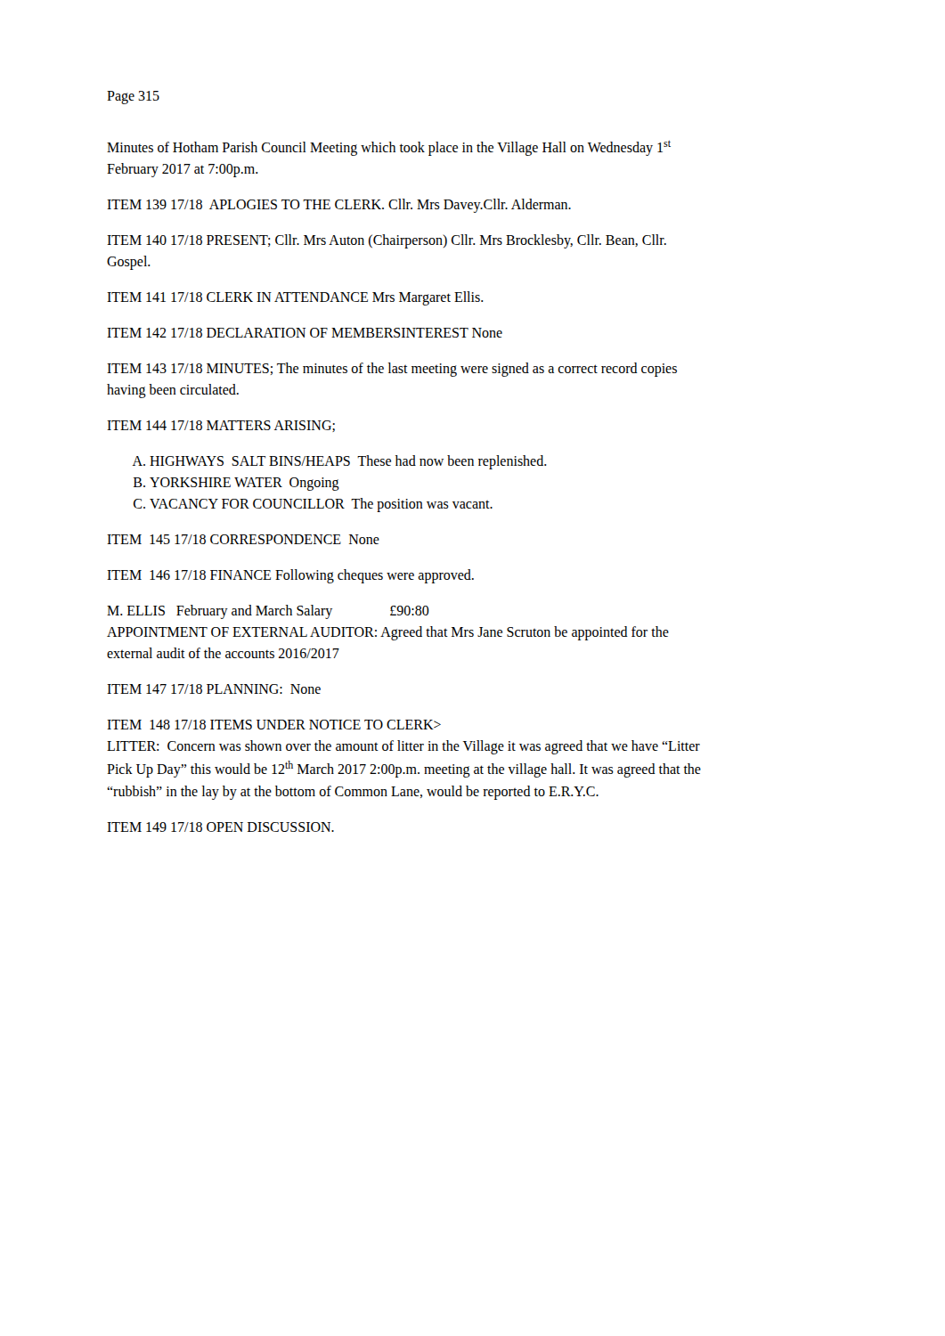Page 315
Minutes of Hotham Parish Council Meeting which took place in the Village Hall on Wednesday 1st February 2017 at 7:00p.m.
ITEM 139 17/18 APLOGIES TO THE CLERK. Cllr. Mrs Davey.Cllr. Alderman.
ITEM 140 17/18 PRESENT; Cllr. Mrs Auton (Chairperson) Cllr. Mrs Brocklesby, Cllr. Bean, Cllr. Gospel.
ITEM 141 17/18 CLERK IN ATTENDANCE Mrs Margaret Ellis.
ITEM 142 17/18 DECLARATION OF MEMBERSINTEREST None
ITEM 143 17/18 MINUTES; The minutes of the last meeting were signed as a correct record copies having been circulated.
ITEM 144 17/18 MATTERS ARISING;
HIGHWAYS SALT BINS/HEAPS These had now been replenished.
YORKSHIRE WATER Ongoing
VACANCY FOR COUNCILLOR The position was vacant.
ITEM 145 17/18 CORRESPONDENCE None
ITEM 146 17/18 FINANCE Following cheques were approved.
M. ELLIS February and March Salary£90:80
APPOINTMENT OF EXTERNAL AUDITOR: Agreed that Mrs Jane Scruton be appointed for the external audit of the accounts 2016/2017
ITEM 147 17/18 PLANNING: None
ITEM 148 17/18 ITEMS UNDER NOTICE TO CLERK>
LITTER: Concern was shown over the amount of litter in the Village it was agreed that we have “Litter Pick Up Day” this would be 12th March 2017 2:00p.m. meeting at the village hall. It was agreed that the “rubbish” in the lay by at the bottom of Common Lane, would be reported to E.R.Y.C.
ITEM 149 17/18 OPEN DISCUSSION.